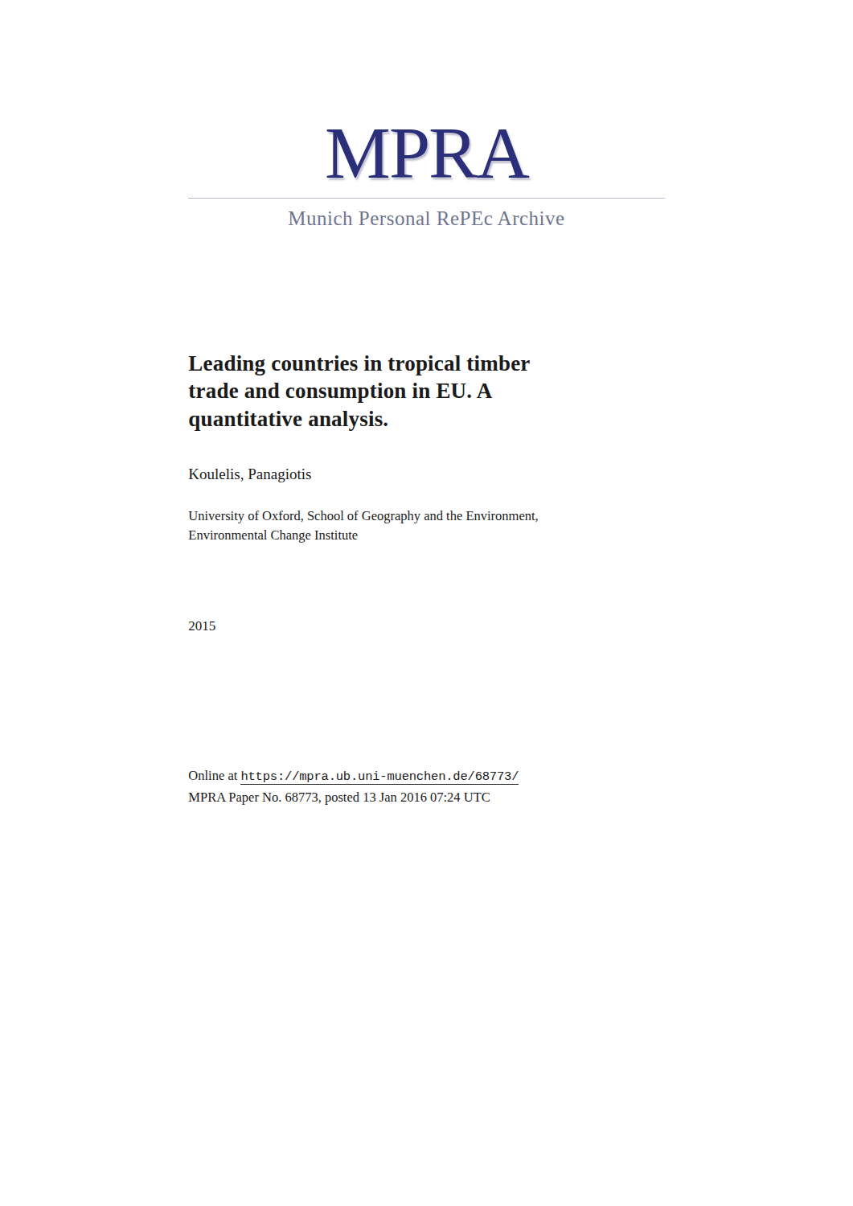MPRA
Munich Personal RePEc Archive
Leading countries in tropical timber
trade and consumption in EU. A
quantitative analysis.
Koulelis, Panagiotis
University of Oxford, School of Geography and the Environment,
Environmental Change Institute
2015
Online at https://mpra.ub.uni-muenchen.de/68773/
MPRA Paper No. 68773, posted 13 Jan 2016 07:24 UTC